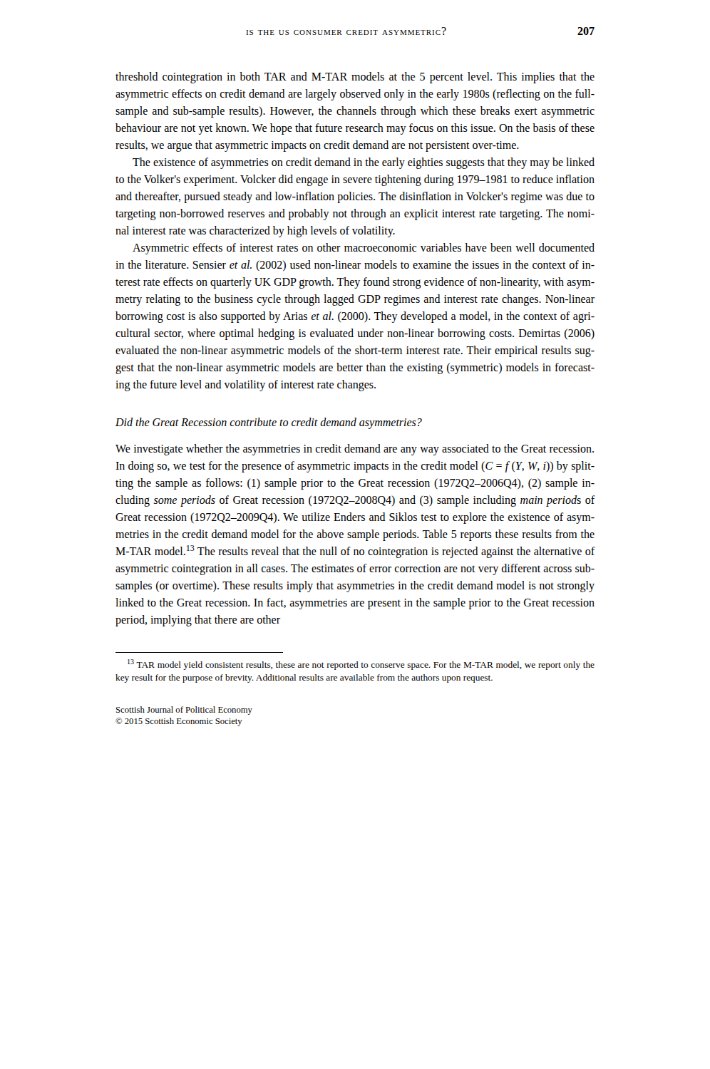is the us consumer credit asymmetric? 207
threshold cointegration in both TAR and M-TAR models at the 5 percent level. This implies that the asymmetric effects on credit demand are largely observed only in the early 1980s (reflecting on the full-sample and sub-sample results). However, the channels through which these breaks exert asymmetric behaviour are not yet known. We hope that future research may focus on this issue. On the basis of these results, we argue that asymmetric impacts on credit demand are not persistent over-time.
The existence of asymmetries on credit demand in the early eighties suggests that they may be linked to the Volker's experiment. Volcker did engage in severe tightening during 1979–1981 to reduce inflation and thereafter, pursued steady and low-inflation policies. The disinflation in Volcker's regime was due to targeting non-borrowed reserves and probably not through an explicit interest rate targeting. The nominal interest rate was characterized by high levels of volatility.
Asymmetric effects of interest rates on other macroeconomic variables have been well documented in the literature. Sensier et al. (2002) used non-linear models to examine the issues in the context of interest rate effects on quarterly UK GDP growth. They found strong evidence of non-linearity, with asymmetry relating to the business cycle through lagged GDP regimes and interest rate changes. Non-linear borrowing cost is also supported by Arias et al. (2000). They developed a model, in the context of agricultural sector, where optimal hedging is evaluated under non-linear borrowing costs. Demirtas (2006) evaluated the non-linear asymmetric models of the short-term interest rate. Their empirical results suggest that the non-linear asymmetric models are better than the existing (symmetric) models in forecasting the future level and volatility of interest rate changes.
Did the Great Recession contribute to credit demand asymmetries?
We investigate whether the asymmetries in credit demand are any way associated to the Great recession. In doing so, we test for the presence of asymmetric impacts in the credit model (C = f (Y, W, i)) by splitting the sample as follows: (1) sample prior to the Great recession (1972Q2–2006Q4), (2) sample including some periods of Great recession (1972Q2–2008Q4) and (3) sample including main periods of Great recession (1972Q2–2009Q4). We utilize Enders and Siklos test to explore the existence of asymmetries in the credit demand model for the above sample periods. Table 5 reports these results from the M-TAR model.13 The results reveal that the null of no cointegration is rejected against the alternative of asymmetric cointegration in all cases. The estimates of error correction are not very different across sub-samples (or overtime). These results imply that asymmetries in the credit demand model is not strongly linked to the Great recession. In fact, asymmetries are present in the sample prior to the Great recession period, implying that there are other
13 TAR model yield consistent results, these are not reported to conserve space. For the M-TAR model, we report only the key result for the purpose of brevity. Additional results are available from the authors upon request.
Scottish Journal of Political Economy
© 2015 Scottish Economic Society